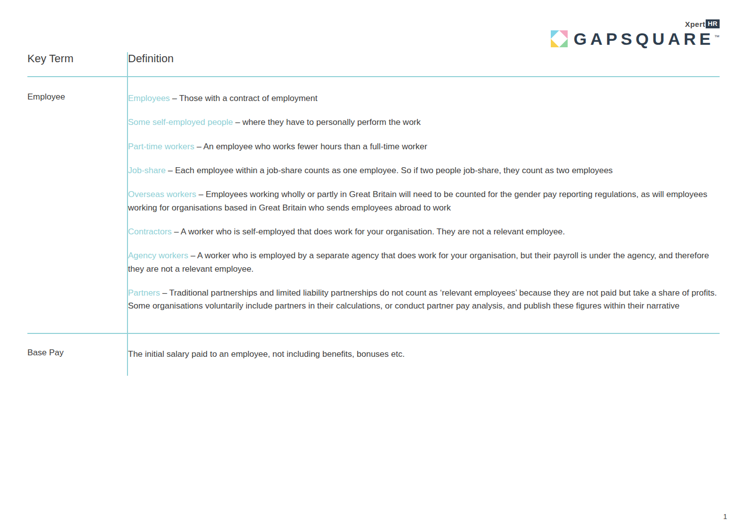XpertHR
GAPSQUARE™
| Key Term | Definition |
| --- | --- |
| Employee | Employees – Those with a contract of employment Some self-employed people – where they have to personally perform the work Part-time workers – An employee who works fewer hours than a full-time worker Job-share – Each employee within a job-share counts as one employee. So if two people job-share, they count as two employees Overseas workers – Employees working wholly or partly in Great Britain will need to be counted for the gender pay reporting regulations, as will employees working for organisations based in Great Britain who sends employees abroad to work Contractors – A worker who is self-employed that does work for your organisation. They are not a relevant employee. Agency workers – A worker who is employed by a separate agency that does work for your organisation, but their payroll is under the agency, and therefore they are not a relevant employee. Partners – Traditional partnerships and limited liability partnerships do not count as ‘relevant employees’ because they are not paid but take a share of profits. Some organisations voluntarily include partners in their calculations, or conduct partner pay analysis, and publish these figures within their narrative |
| Base Pay | The initial salary paid to an employee, not including benefits, bonuses etc. |
1